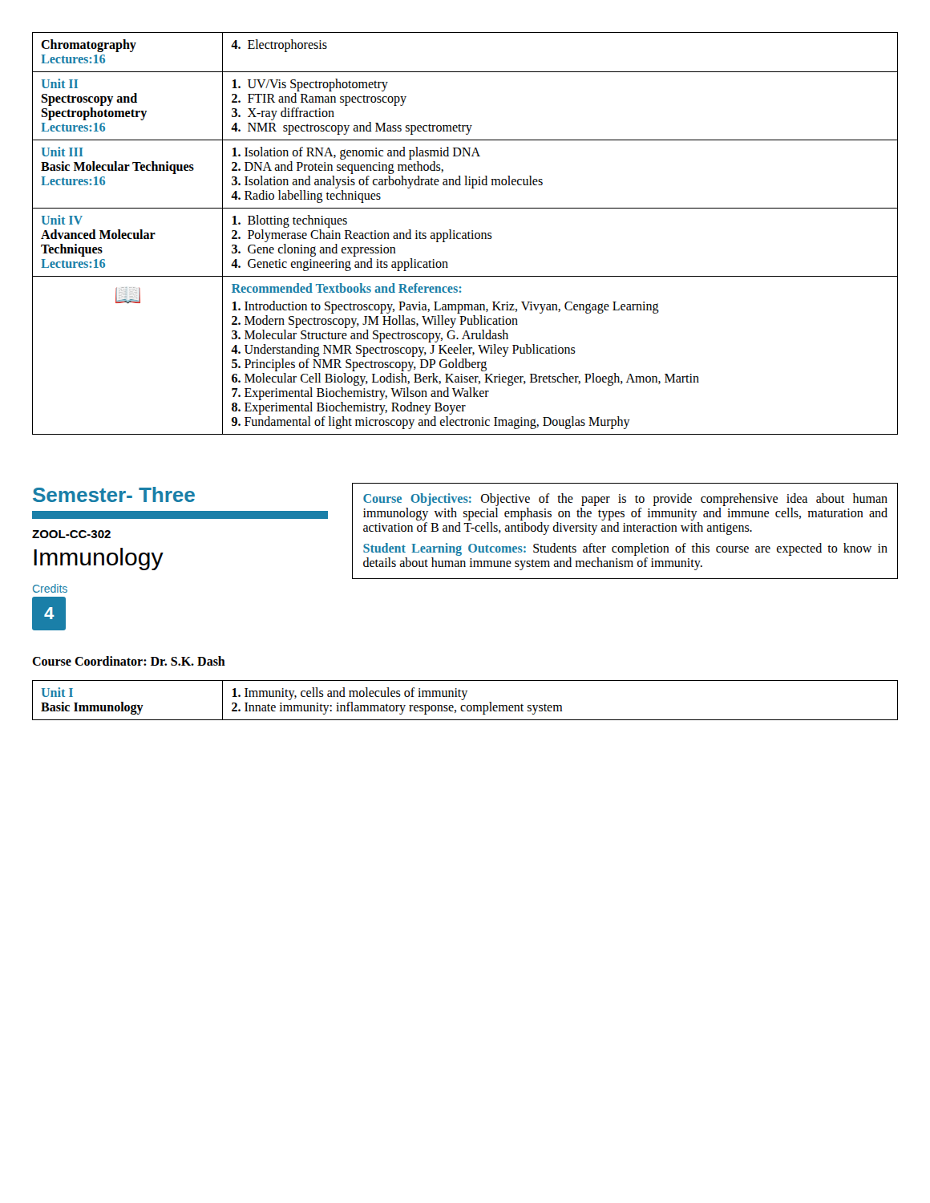| Chromatography Lectures:16 | 4. Electrophoresis |
| Unit II Spectroscopy and Spectrophotometry Lectures:16 | 1. UV/Vis Spectrophotometry 2. FTIR and Raman spectroscopy 3. X-ray diffraction 4. NMR spectroscopy and Mass spectrometry |
| Unit III Basic Molecular Techniques Lectures:16 | 1. Isolation of RNA, genomic and plasmid DNA 2. DNA and Protein sequencing methods, 3. Isolation and analysis of carbohydrate and lipid molecules 4. Radio labelling techniques |
| Unit IV Advanced Molecular Techniques Lectures:16 | 1. Blotting techniques 2. Polymerase Chain Reaction and its applications 3. Gene cloning and expression 4. Genetic engineering and its application |
| 📖 | Recommended Textbooks and References: 1. Introduction to Spectroscopy, Pavia, Lampman, Kriz, Vivyan, Cengage Learning 2. Modern Spectroscopy, JM Hollas, Willey Publication 3. Molecular Structure and Spectroscopy, G. Aruldash 4. Understanding NMR Spectroscopy, J Keeler, Wiley Publications 5. Principles of NMR Spectroscopy, DP Goldberg 6. Molecular Cell Biology, Lodish, Berk, Kaiser, Krieger, Bretscher, Ploegh, Amon, Martin 7. Experimental Biochemistry, Wilson and Walker 8. Experimental Biochemistry, Rodney Boyer 9. Fundamental of light microscopy and electronic Imaging, Douglas Murphy |
Semester- Three
ZOOL-CC-302
Immunology
Credits
4
Course Objectives: Objective of the paper is to provide comprehensive idea about human immunology with special emphasis on the types of immunity and immune cells, maturation and activation of B and T-cells, antibody diversity and interaction with antigens.
Student Learning Outcomes: Students after completion of this course are expected to know in details about human immune system and mechanism of immunity.
Course Coordinator: Dr. S.K. Dash
| Unit I Basic Immunology | 1. Immunity, cells and molecules of immunity 2. Innate immunity: inflammatory response, complement system |